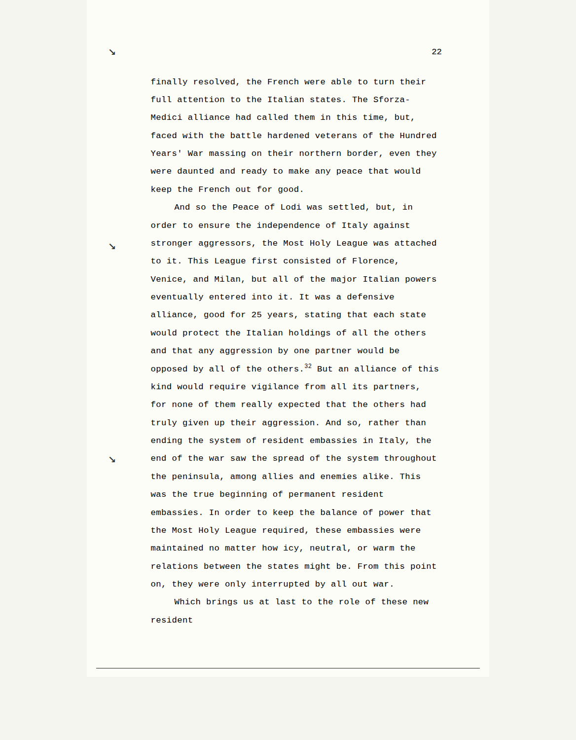↘
↘
↘
22
finally resolved, the French were able to turn their full attention to the Italian states. The Sforza-Medici alliance had called them in this time, but, faced with the battle hardened veterans of the Hundred Years' War massing on their northern border, even they were daunted and ready to make any peace that would keep the French out for good.
And so the Peace of Lodi was settled, but, in order to ensure the independence of Italy against stronger aggressors, the Most Holy League was attached to it. This League first consisted of Florence, Venice, and Milan, but all of the major Italian powers eventually entered into it. It was a defensive alliance, good for 25 years, stating that each state would protect the Italian holdings of all the others and that any aggression by one partner would be opposed by all of the others.32 But an alliance of this kind would require vigilance from all its partners, for none of them really expected that the others had truly given up their aggression. And so, rather than ending the system of resident embassies in Italy, the end of the war saw the spread of the system throughout the peninsula, among allies and enemies alike. This was the true beginning of permanent resident embassies. In order to keep the balance of power that the Most Holy League required, these embassies were maintained no matter how icy, neutral, or warm the relations between the states might be. From this point on, they were only interrupted by all out war.
Which brings us at last to the role of these new resident